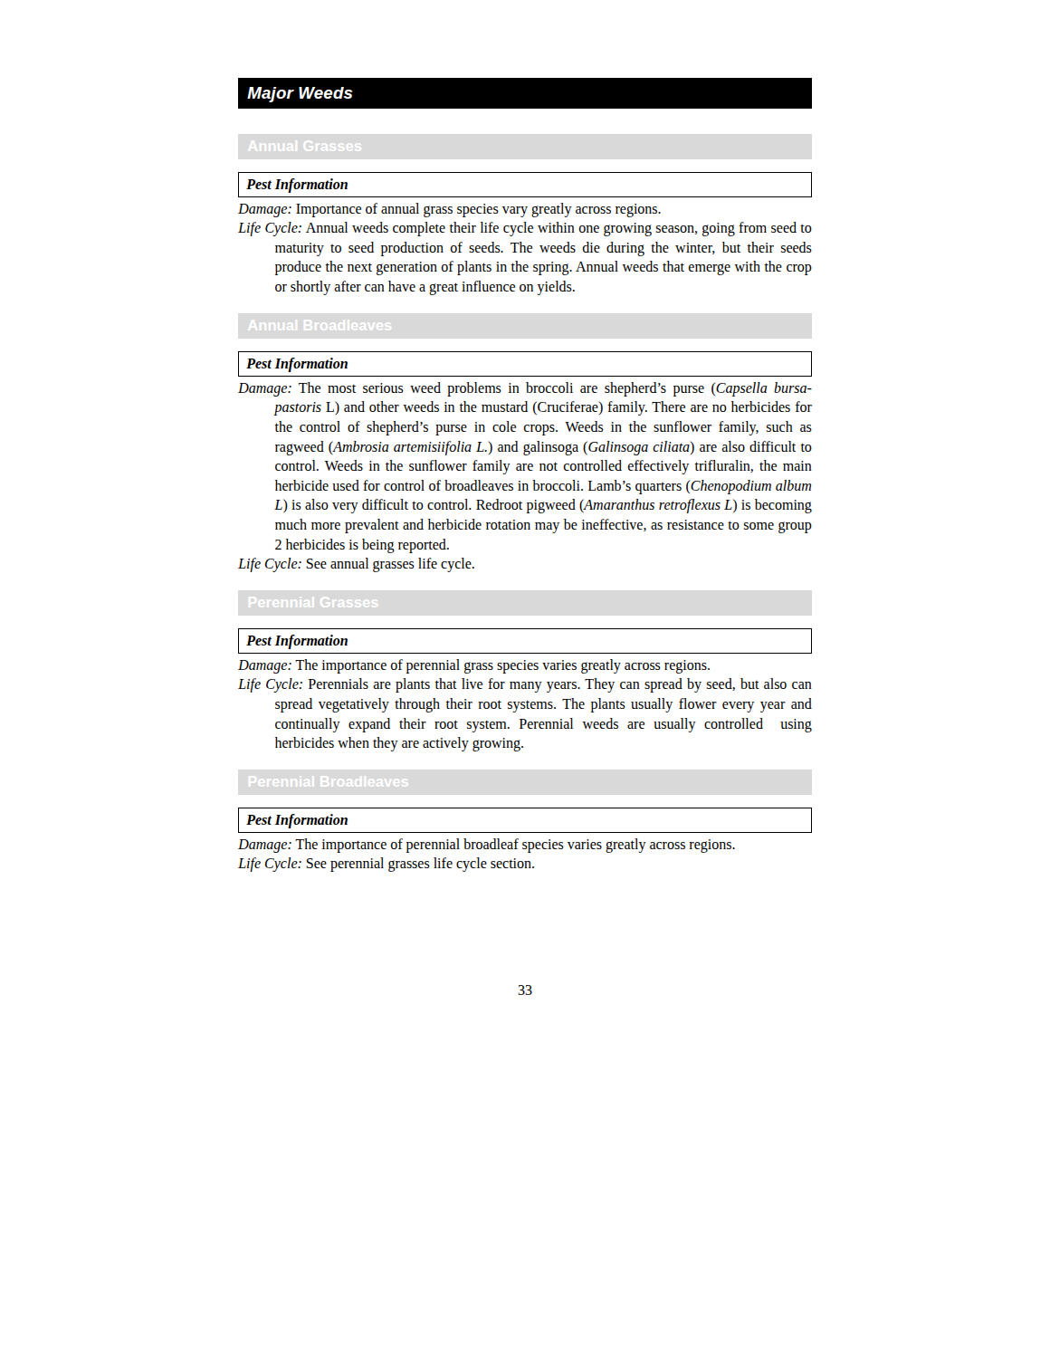Major Weeds
Annual Grasses
Pest Information
Damage: Importance of annual grass species vary greatly across regions.
Life Cycle: Annual weeds complete their life cycle within one growing season, going from seed to maturity to seed production of seeds. The weeds die during the winter, but their seeds produce the next generation of plants in the spring. Annual weeds that emerge with the crop or shortly after can have a great influence on yields.
Annual Broadleaves
Pest Information
Damage: The most serious weed problems in broccoli are shepherd’s purse (Capsella bursa-pastoris L) and other weeds in the mustard (Cruciferae) family. There are no herbicides for the control of shepherd’s purse in cole crops. Weeds in the sunflower family, such as ragweed (Ambrosia artemisiifolia L.) and galinsoga (Galinsoga ciliata) are also difficult to control. Weeds in the sunflower family are not controlled effectively trifluralin, the main herbicide used for control of broadleaves in broccoli. Lamb’s quarters (Chenopodium album L) is also very difficult to control. Redroot pigweed (Amaranthus retroflexus L) is becoming much more prevalent and herbicide rotation may be ineffective, as resistance to some group 2 herbicides is being reported.
Life Cycle: See annual grasses life cycle.
Perennial Grasses
Pest Information
Damage: The importance of perennial grass species varies greatly across regions.
Life Cycle: Perennials are plants that live for many years. They can spread by seed, but also can spread vegetatively through their root systems. The plants usually flower every year and continually expand their root system. Perennial weeds are usually controlled using herbicides when they are actively growing.
Perennial Broadleaves
Pest Information
Damage: The importance of perennial broadleaf species varies greatly across regions.
Life Cycle: See perennial grasses life cycle section.
33